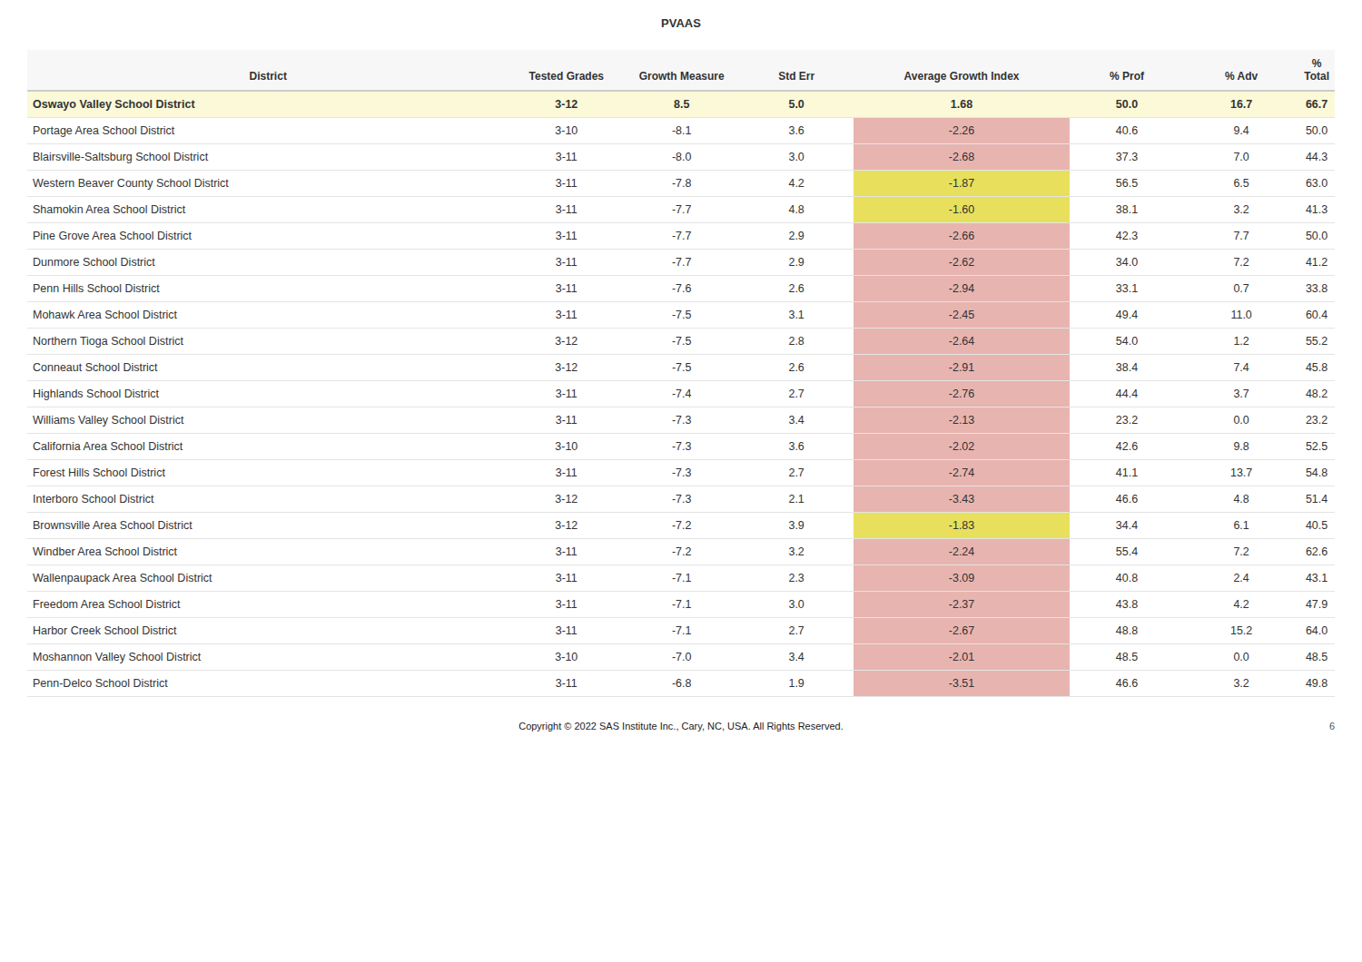PVAAS
| District | Tested Grades | Growth Measure | Std Err | Average Growth Index | % Prof | % Adv | % Total |
| --- | --- | --- | --- | --- | --- | --- | --- |
| Oswayo Valley School District | 3-12 | 8.5 | 5.0 | 1.68 | 50.0 | 16.7 | 66.7 |
| Portage Area School District | 3-10 | -8.1 | 3.6 | -2.26 | 40.6 | 9.4 | 50.0 |
| Blairsville-Saltsburg School District | 3-11 | -8.0 | 3.0 | -2.68 | 37.3 | 7.0 | 44.3 |
| Western Beaver County School District | 3-11 | -7.8 | 4.2 | -1.87 | 56.5 | 6.5 | 63.0 |
| Shamokin Area School District | 3-11 | -7.7 | 4.8 | -1.60 | 38.1 | 3.2 | 41.3 |
| Pine Grove Area School District | 3-11 | -7.7 | 2.9 | -2.66 | 42.3 | 7.7 | 50.0 |
| Dunmore School District | 3-11 | -7.7 | 2.9 | -2.62 | 34.0 | 7.2 | 41.2 |
| Penn Hills School District | 3-11 | -7.6 | 2.6 | -2.94 | 33.1 | 0.7 | 33.8 |
| Mohawk Area School District | 3-11 | -7.5 | 3.1 | -2.45 | 49.4 | 11.0 | 60.4 |
| Northern Tioga School District | 3-12 | -7.5 | 2.8 | -2.64 | 54.0 | 1.2 | 55.2 |
| Conneaut School District | 3-12 | -7.5 | 2.6 | -2.91 | 38.4 | 7.4 | 45.8 |
| Highlands School District | 3-11 | -7.4 | 2.7 | -2.76 | 44.4 | 3.7 | 48.2 |
| Williams Valley School District | 3-11 | -7.3 | 3.4 | -2.13 | 23.2 | 0.0 | 23.2 |
| California Area School District | 3-10 | -7.3 | 3.6 | -2.02 | 42.6 | 9.8 | 52.5 |
| Forest Hills School District | 3-11 | -7.3 | 2.7 | -2.74 | 41.1 | 13.7 | 54.8 |
| Interboro School District | 3-12 | -7.3 | 2.1 | -3.43 | 46.6 | 4.8 | 51.4 |
| Brownsville Area School District | 3-12 | -7.2 | 3.9 | -1.83 | 34.4 | 6.1 | 40.5 |
| Windber Area School District | 3-11 | -7.2 | 3.2 | -2.24 | 55.4 | 7.2 | 62.6 |
| Wallenpaupack Area School District | 3-11 | -7.1 | 2.3 | -3.09 | 40.8 | 2.4 | 43.1 |
| Freedom Area School District | 3-11 | -7.1 | 3.0 | -2.37 | 43.8 | 4.2 | 47.9 |
| Harbor Creek School District | 3-11 | -7.1 | 2.7 | -2.67 | 48.8 | 15.2 | 64.0 |
| Moshannon Valley School District | 3-10 | -7.0 | 3.4 | -2.01 | 48.5 | 0.0 | 48.5 |
| Penn-Delco School District | 3-11 | -6.8 | 1.9 | -3.51 | 46.6 | 3.2 | 49.8 |
Copyright © 2022 SAS Institute Inc., Cary, NC, USA. All Rights Reserved. 6